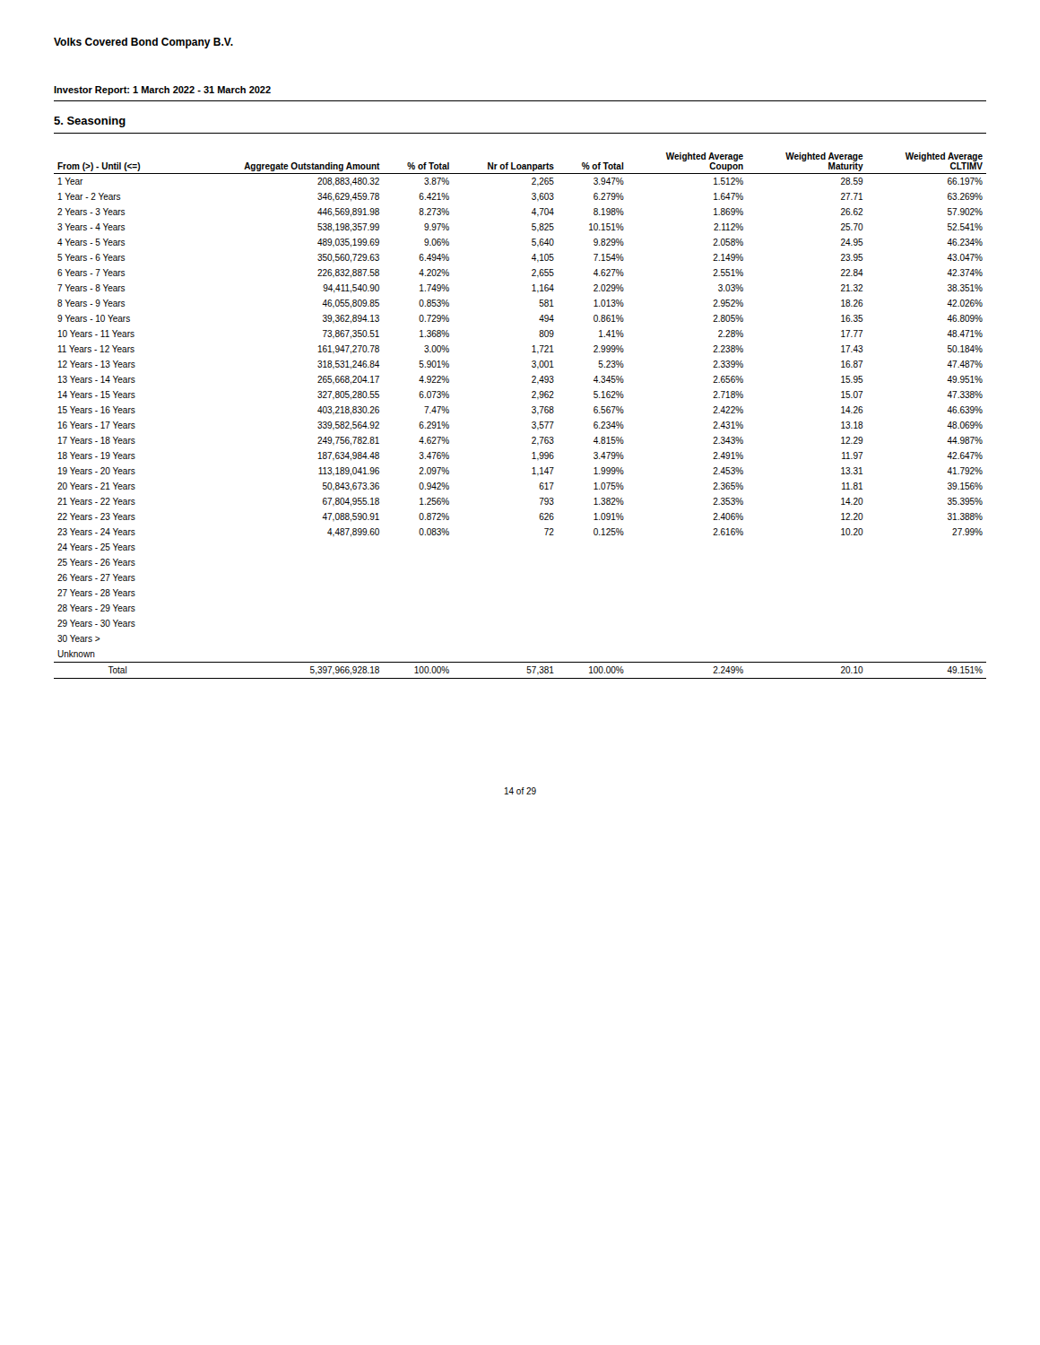Volks Covered Bond Company B.V.
Investor Report: 1 March 2022 - 31 March 2022
5. Seasoning
| From (>) - Until (<=) | Aggregate Outstanding Amount | % of Total | Nr of Loanparts | % of Total | Weighted Average Coupon | Weighted Average Maturity | Weighted Average CLTIMV |
| --- | --- | --- | --- | --- | --- | --- | --- |
| 1 Year | 208,883,480.32 | 3.87% | 2,265 | 3.947% | 1.512% | 28.59 | 66.197% |
| 1 Year - 2 Years | 346,629,459.78 | 6.421% | 3,603 | 6.279% | 1.647% | 27.71 | 63.269% |
| 2 Years - 3 Years | 446,569,891.98 | 8.273% | 4,704 | 8.198% | 1.869% | 26.62 | 57.902% |
| 3 Years - 4 Years | 538,198,357.99 | 9.97% | 5,825 | 10.151% | 2.112% | 25.70 | 52.541% |
| 4 Years - 5 Years | 489,035,199.69 | 9.06% | 5,640 | 9.829% | 2.058% | 24.95 | 46.234% |
| 5 Years - 6 Years | 350,560,729.63 | 6.494% | 4,105 | 7.154% | 2.149% | 23.95 | 43.047% |
| 6 Years - 7 Years | 226,832,887.58 | 4.202% | 2,655 | 4.627% | 2.551% | 22.84 | 42.374% |
| 7 Years - 8 Years | 94,411,540.90 | 1.749% | 1,164 | 2.029% | 3.03% | 21.32 | 38.351% |
| 8 Years - 9 Years | 46,055,809.85 | 0.853% | 581 | 1.013% | 2.952% | 18.26 | 42.026% |
| 9 Years - 10 Years | 39,362,894.13 | 0.729% | 494 | 0.861% | 2.805% | 16.35 | 46.809% |
| 10 Years - 11 Years | 73,867,350.51 | 1.368% | 809 | 1.41% | 2.28% | 17.77 | 48.471% |
| 11 Years - 12 Years | 161,947,270.78 | 3.00% | 1,721 | 2.999% | 2.238% | 17.43 | 50.184% |
| 12 Years - 13 Years | 318,531,246.84 | 5.901% | 3,001 | 5.23% | 2.339% | 16.87 | 47.487% |
| 13 Years - 14 Years | 265,668,204.17 | 4.922% | 2,493 | 4.345% | 2.656% | 15.95 | 49.951% |
| 14 Years - 15 Years | 327,805,280.55 | 6.073% | 2,962 | 5.162% | 2.718% | 15.07 | 47.338% |
| 15 Years - 16 Years | 403,218,830.26 | 7.47% | 3,768 | 6.567% | 2.422% | 14.26 | 46.639% |
| 16 Years - 17 Years | 339,582,564.92 | 6.291% | 3,577 | 6.234% | 2.431% | 13.18 | 48.069% |
| 17 Years - 18 Years | 249,756,782.81 | 4.627% | 2,763 | 4.815% | 2.343% | 12.29 | 44.987% |
| 18 Years - 19 Years | 187,634,984.48 | 3.476% | 1,996 | 3.479% | 2.491% | 11.97 | 42.647% |
| 19 Years - 20 Years | 113,189,041.96 | 2.097% | 1,147 | 1.999% | 2.453% | 13.31 | 41.792% |
| 20 Years - 21 Years | 50,843,673.36 | 0.942% | 617 | 1.075% | 2.365% | 11.81 | 39.156% |
| 21 Years - 22 Years | 67,804,955.18 | 1.256% | 793 | 1.382% | 2.353% | 14.20 | 35.395% |
| 22 Years - 23 Years | 47,088,590.91 | 0.872% | 626 | 1.091% | 2.406% | 12.20 | 31.388% |
| 23 Years - 24 Years | 4,487,899.60 | 0.083% | 72 | 0.125% | 2.616% | 10.20 | 27.99% |
| 24 Years - 25 Years | | | | | | | |
| 25 Years - 26 Years | | | | | | | |
| 26 Years - 27 Years | | | | | | | |
| 27 Years - 28 Years | | | | | | | |
| 28 Years - 29 Years | | | | | | | |
| 29 Years - 30 Years | | | | | | | |
| 30 Years > | | | | | | | |
| Unknown | | | | | | | |
| Total | 5,397,966,928.18 | 100.00% | 57,381 | 100.00% | 2.249% | 20.10 | 49.151% |
14 of 29